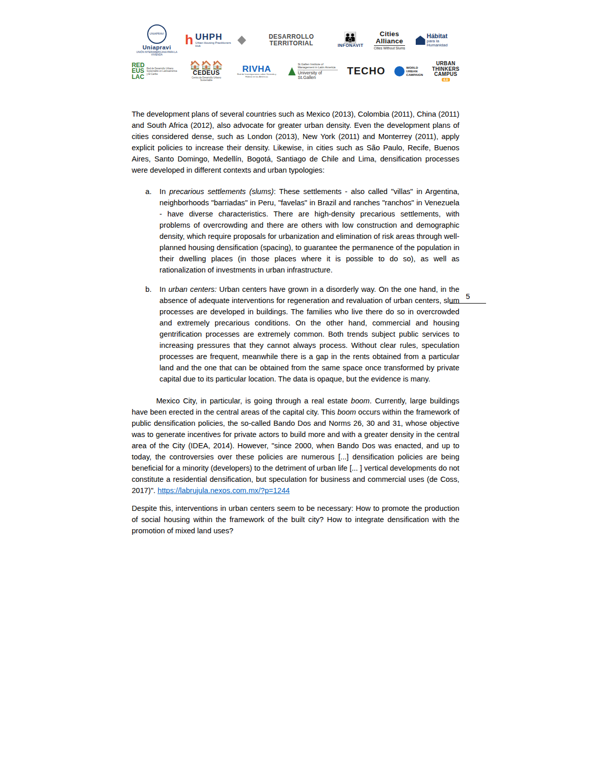UNIAPRAVI
Uniapravi
UNIÓN INTERAMERICANA PARA LA VIVIENDA
h
UHPH
Urban Housing Practitioners Hub
DESARROLLO TERRITORIAL
👪
INFONAVIT
Cities Alliance
Cities Without Slums
Hábitat
para la Humanidad
RED
EUS
LAC
Red de Desarrollo Urbano Sustentable en Latinoamérica y El Caribe
🏠🏠🏠
CEDEUS
Centro de Desarrollo Urbano Sustentable
RIVHA
Red de Investigaciones sobre Vivienda y Hábitat en las Américas
St.Gallen Institute of
Management in Latin America
University of St.Gallen
TECHO
WORLD
URBAN
CAMPAIGN
URBAN
THINKERS
CAMPUS
4.0
The development plans of several countries such as Mexico (2013), Colombia (2011), China (2011) and South Africa (2012), also advocate for greater urban density. Even the development plans of cities considered dense, such as London (2013), New York (2011) and Monterrey (2011), apply explicit policies to increase their density. Likewise, in cities such as São Paulo, Recife, Buenos Aires, Santo Domingo, Medellín, Bogotá, Santiago de Chile and Lima, densification processes were developed in different contexts and urban typologies:
In precarious settlements (slums): These settlements - also called "villas" in Argentina, neighborhoods "barriadas" in Peru, "favelas" in Brazil and ranches "ranchos" in Venezuela - have diverse characteristics. There are high-density precarious settlements, with problems of overcrowding and there are others with low construction and demographic density, which require proposals for urbanization and elimination of risk areas through well-planned housing densification (spacing), to guarantee the permanence of the population in their dwelling places (in those places where it is possible to do so), as well as rationalization of investments in urban infrastructure.
In urban centers: Urban centers have grown in a disorderly way. On the one hand, in the absence of adequate interventions for regeneration and revaluation of urban centers, slum processes are developed in buildings. The families who live there do so in overcrowded and extremely precarious conditions. On the other hand, commercial and housing gentrification processes are extremely common. Both trends subject public services to increasing pressures that they cannot always process. Without clear rules, speculation processes are frequent, meanwhile there is a gap in the rents obtained from a particular land and the one that can be obtained from the same space once transformed by private capital due to its particular location. The data is opaque, but the evidence is many.
Mexico City, in particular, is going through a real estate boom. Currently, large buildings have been erected in the central areas of the capital city. This boom occurs within the framework of public densification policies, the so-called Bando Dos and Norms 26, 30 and 31, whose objective was to generate incentives for private actors to build more and with a greater density in the central area of the City (IDEA, 2014). However, "since 2000, when Bando Dos was enacted, and up to today, the controversies over these policies are numerous [...] densification policies are being beneficial for a minority (developers) to the detriment of urban life [... ] vertical developments do not constitute a residential densification, but speculation for business and commercial uses (de Coss, 2017)". https://labrujula.nexos.com.mx/?p=1244
Despite this, interventions in urban centers seem to be necessary: How to promote the production of social housing within the framework of the built city? How to integrate densification with the promotion of mixed land uses?
5